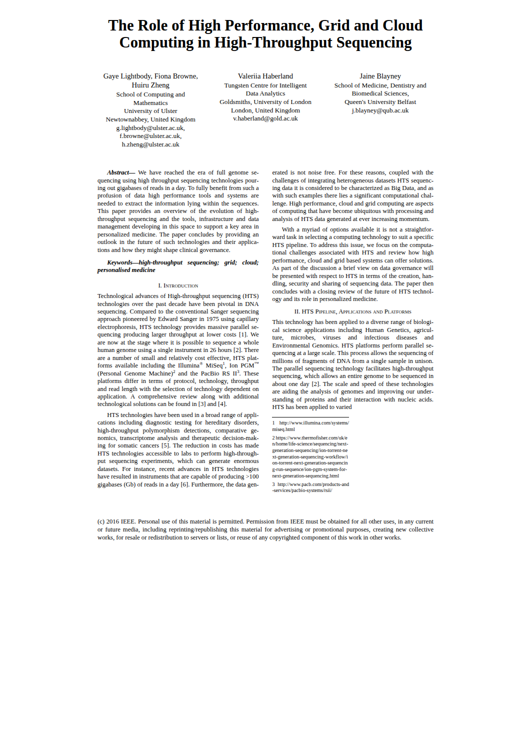The Role of High Performance, Grid and Cloud
Computing in High-Throughput Sequencing
Gaye Lightbody, Fiona Browne,
Huiru Zheng
School of Computing and
Mathematics
University of Ulster
Newtownabbey, United Kingdom
g.lightbody@ulster.ac.uk,
f.browne@ulster.ac.uk,
h.zheng@ulster.ac.uk
Valeriia Haberland
Tungsten Centre for Intelligent
Data Analytics
Goldsmiths, University of London
London, United Kingdom
v.haberland@gold.ac.uk
Jaine Blayney
School of Medicine, Dentistry and
Biomedical Sciences,
Queen's University Belfast
j.blayney@qub.ac.uk
Abstract— We have reached the era of full genome sequencing using high throughput sequencing technologies pouring out gigabases of reads in a day. To fully benefit from such a profusion of data high performance tools and systems are needed to extract the information lying within the sequences. This paper provides an overview of the evolution of high-throughput sequencing and the tools, infrastructure and data management developing in this space to support a key area in personalized medicine. The paper concludes by providing an outlook in the future of such technologies and their applications and how they might shape clinical governance.
Keywords—high-throughput sequencing; grid; cloud; personalised medicine
I. Introduction
Technological advances of High-throughput sequencing (HTS) technologies over the past decade have been pivotal in DNA sequencing. Compared to the conventional Sanger sequencing approach pioneered by Edward Sanger in 1975 using capillary electrophoresis, HTS technology provides massive parallel sequencing producing larger throughput at lower costs [1]. We are now at the stage where it is possible to sequence a whole human genome using a single instrument in 26 hours [2]. There are a number of small and relatively cost effective, HTS platforms available including the Illumina® MiSeq1, Ion PGM™ (Personal Genome Machine)2 and the PacBio RS II3. These platforms differ in terms of protocol, technology, throughput and read length with the selection of technology dependent on application. A comprehensive review along with additional technological solutions can be found in [3] and [4].
HTS technologies have been used in a broad range of applications including diagnostic testing for hereditary disorders, high-throughput polymorphism detections, comparative genomics, transcriptome analysis and therapeutic decision-making for somatic cancers [5]. The reduction in costs has made HTS technologies accessible to labs to perform high-throughput sequencing experiments, which can generate enormous datasets. For instance, recent advances in HTS technologies have resulted in instruments that are capable of producing >100 gigabases (Gb) of reads in a day [6]. Furthermore, the data generated is not noise free. For these reasons, coupled with the challenges of integrating heterogeneous datasets HTS sequencing data it is considered to be characterized as Big Data, and as with such examples there lies a significant computational challenge. High performance, cloud and grid computing are aspects of computing that have become ubiquitous with processing and analysis of HTS data generated at ever increasing momentum.
With a myriad of options available it is not a straightforward task in selecting a computing technology to suit a specific HTS pipeline. To address this issue, we focus on the computational challenges associated with HTS and review how high performance, cloud and grid based systems can offer solutions. As part of the discussion a brief view on data governance will be presented with respect to HTS in terms of the creation, handling, security and sharing of sequencing data. The paper then concludes with a closing review of the future of HTS technology and its role in personalized medicine.
II. HTS Pipeline, Applications and Platforms
This technology has been applied to a diverse range of biological science applications including Human Genetics, agriculture, microbes, viruses and infectious diseases and Environmental Genomics. HTS platforms perform parallel sequencing at a large scale. This process allows the sequencing of millions of fragments of DNA from a single sample in unison. The parallel sequencing technology facilitates high-throughput sequencing, which allows an entire genome to be sequenced in about one day [2]. The scale and speed of these technologies are aiding the analysis of genomes and improving our understanding of proteins and their interaction with nucleic acids. HTS has been applied to varied
1 http://www.illumina.com/systems/miseq.html
2https://www.thermofisher.com/uk/en/home/life-science/sequencing/next-generation-sequencing/ion-torrent-next-generation-sequencing-workflow/ion-torrent-next-generation-sequencing-run-sequence/ion-pgm-system-for-next-generation-sequencing.html
3 http://www.pacb.com/products-and-services/pacbio-systems/rsii/
(c) 2016 IEEE. Personal use of this material is permitted. Permission from IEEE must be obtained for all other uses, in any current or future media, including reprinting/republishing this material for advertising or promotional purposes, creating new collective works, for resale or redistribution to servers or lists, or reuse of any copyrighted component of this work in other works.